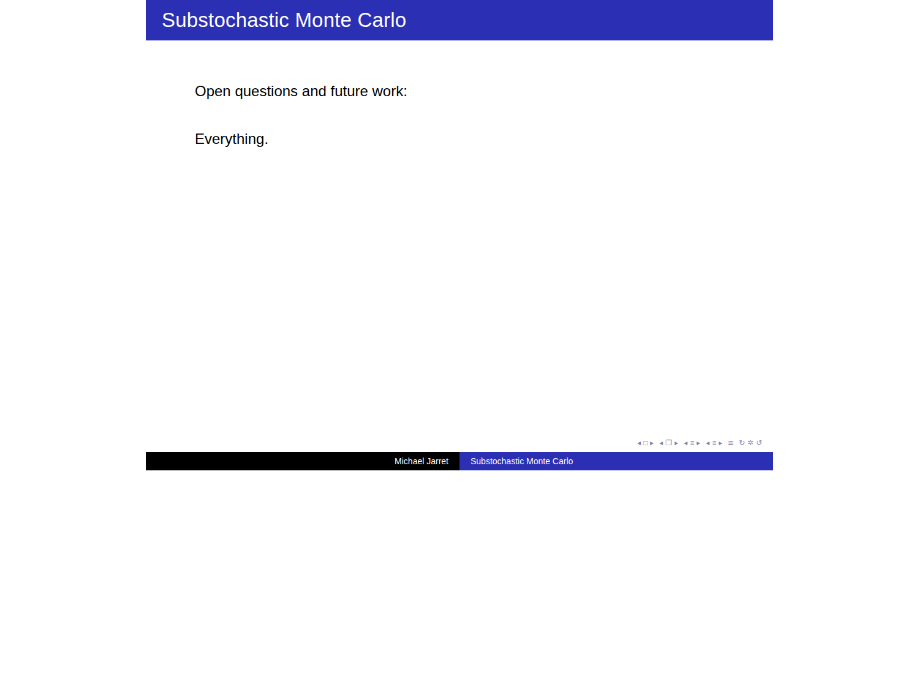Substochastic Monte Carlo
Open questions and future work:
Everything.
◂□▸ ◂❐▸ ◂≡▸ ◂≡▸ ≡ ↻✲↺
Michael Jarret
Substochastic Monte Carlo